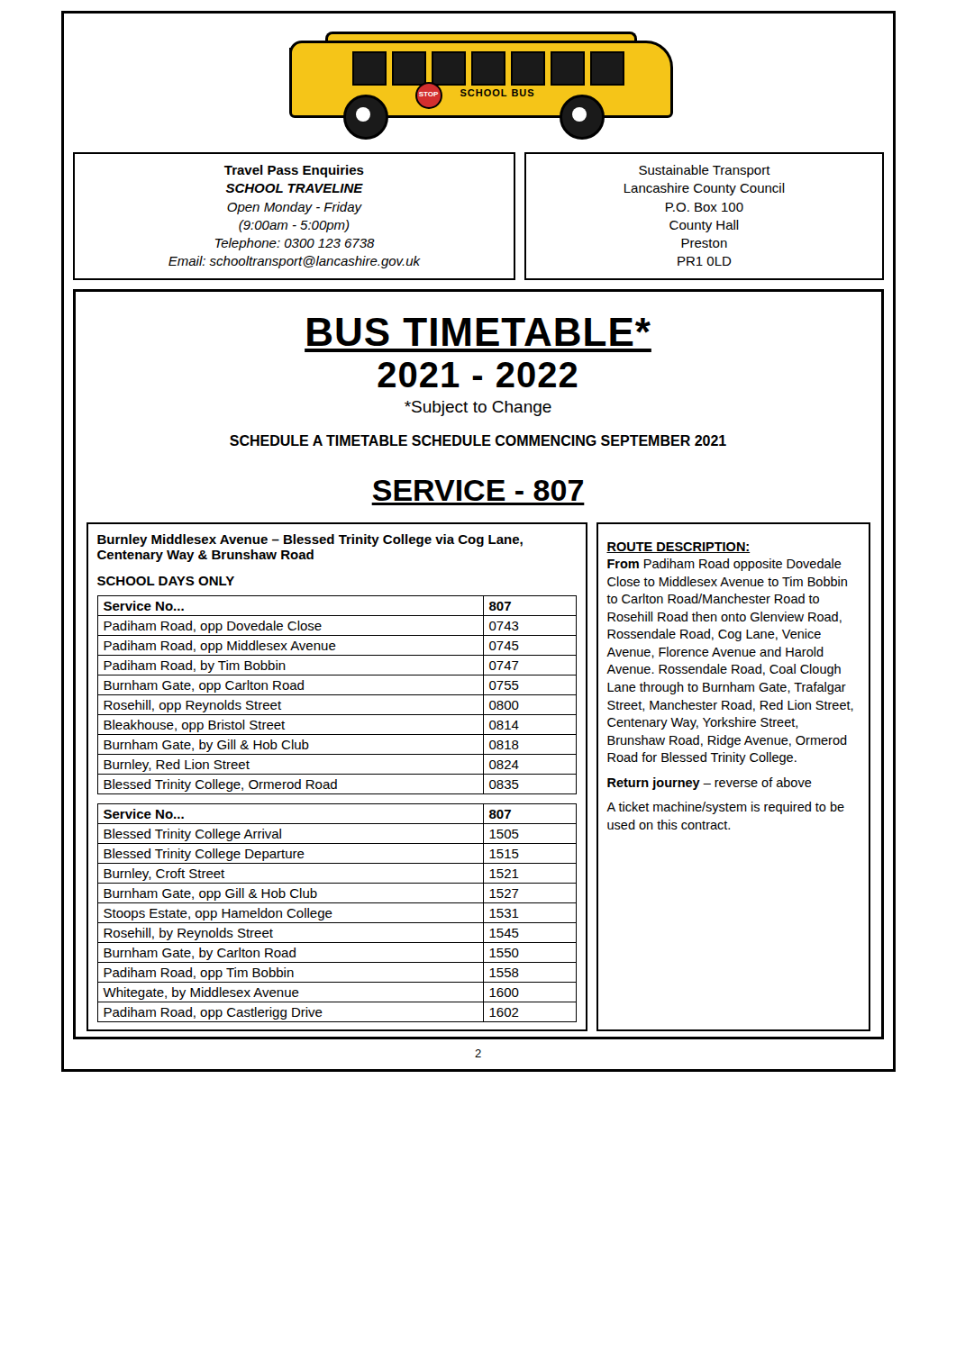STOP
SCHOOL BUS
Travel Pass Enquiries
SCHOOL TRAVELINE
Open Monday - Friday
(9:00am - 5:00pm)
Telephone: 0300 123 6738
Email: schooltransport@lancashire.gov.uk
Sustainable Transport
Lancashire County Council
P.O. Box 100
County Hall
Preston
PR1 0LD
BUS TIMETABLE*
2021 - 2022
*Subject to Change
SCHEDULE A TIMETABLE SCHEDULE COMMENCING SEPTEMBER 2021
SERVICE - 807
Burnley Middlesex Avenue – Blessed Trinity College via Cog Lane, Centenary Way & Brunshaw Road
SCHOOL DAYS ONLY
| Service No... | 807 |
| --- | --- |
| Padiham Road, opp Dovedale Close | 0743 |
| Padiham Road, opp Middlesex Avenue | 0745 |
| Padiham Road, by Tim Bobbin | 0747 |
| Burnham Gate, opp Carlton Road | 0755 |
| Rosehill, opp Reynolds Street | 0800 |
| Bleakhouse, opp Bristol Street | 0814 |
| Burnham Gate, by Gill & Hob Club | 0818 |
| Burnley, Red Lion Street | 0824 |
| Blessed Trinity College, Ormerod Road | 0835 |
| Service No... | 807 |
| --- | --- |
| Blessed Trinity College Arrival | 1505 |
| Blessed Trinity College Departure | 1515 |
| Burnley, Croft Street | 1521 |
| Burnham Gate, opp Gill & Hob Club | 1527 |
| Stoops Estate, opp Hameldon College | 1531 |
| Rosehill, by Reynolds Street | 1545 |
| Burnham Gate, by Carlton Road | 1550 |
| Padiham Road, opp Tim Bobbin | 1558 |
| Whitegate, by Middlesex Avenue | 1600 |
| Padiham Road, opp Castlerigg Drive | 1602 |
ROUTE DESCRIPTION:
From Padiham Road opposite Dovedale Close to Middlesex Avenue to Tim Bobbin to Carlton Road/Manchester Road to Rosehill Road then onto Glenview Road, Rossendale Road, Cog Lane, Venice Avenue, Florence Avenue and Harold Avenue. Rossendale Road, Coal Clough Lane through to Burnham Gate, Trafalgar Street, Manchester Road, Red Lion Street, Centenary Way, Yorkshire Street, Brunshaw Road, Ridge Avenue, Ormerod Road for Blessed Trinity College.
Return journey – reverse of above
A ticket machine/system is required to be used on this contract.
2